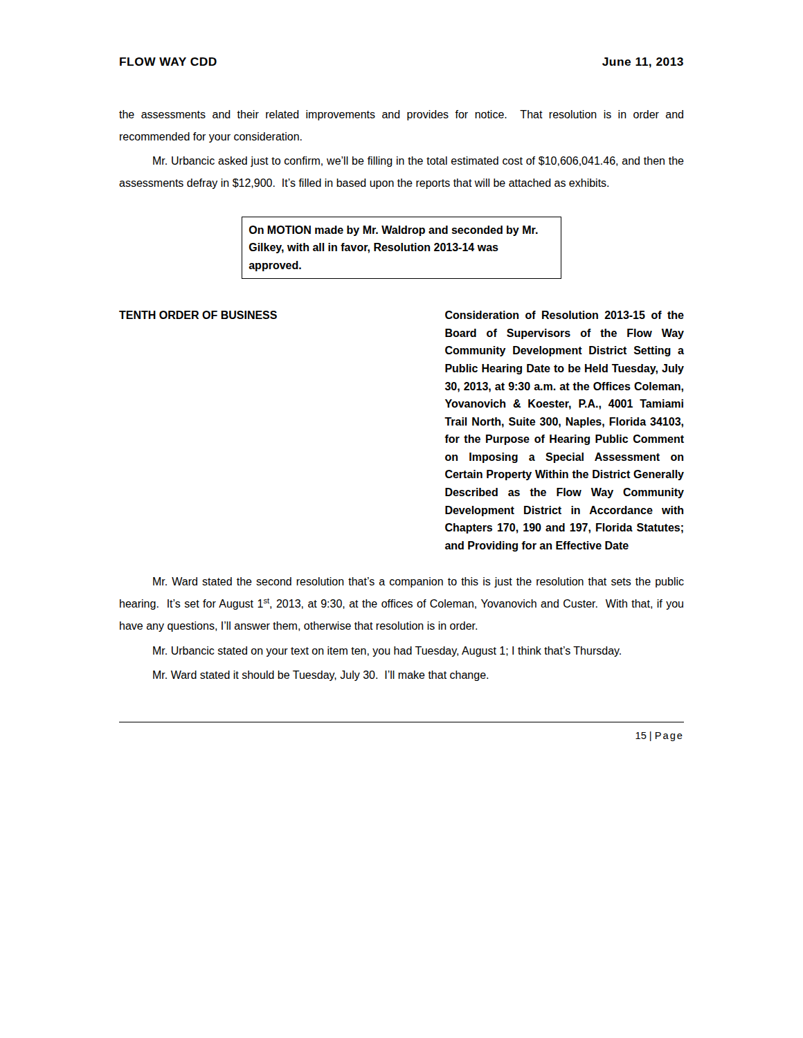FLOW WAY CDD June 11, 2013
the assessments and their related improvements and provides for notice. That resolution is in order and recommended for your consideration.
Mr. Urbancic asked just to confirm, we’ll be filling in the total estimated cost of $10,606,041.46, and then the assessments defray in $12,900. It’s filled in based upon the reports that will be attached as exhibits.
On MOTION made by Mr. Waldrop and seconded by Mr. Gilkey, with all in favor, Resolution 2013-14 was approved.
TENTH ORDER OF BUSINESS
Consideration of Resolution 2013-15 of the Board of Supervisors of the Flow Way Community Development District Setting a Public Hearing Date to be Held Tuesday, July 30, 2013, at 9:30 a.m. at the Offices Coleman, Yovanovich & Koester, P.A., 4001 Tamiami Trail North, Suite 300, Naples, Florida 34103, for the Purpose of Hearing Public Comment on Imposing a Special Assessment on Certain Property Within the District Generally Described as the Flow Way Community Development District in Accordance with Chapters 170, 190 and 197, Florida Statutes; and Providing for an Effective Date
Mr. Ward stated the second resolution that’s a companion to this is just the resolution that sets the public hearing. It’s set for August 1st, 2013, at 9:30, at the offices of Coleman, Yovanovich and Custer. With that, if you have any questions, I’ll answer them, otherwise that resolution is in order.
Mr. Urbancic stated on your text on item ten, you had Tuesday, August 1; I think that’s Thursday.
Mr. Ward stated it should be Tuesday, July 30. I’ll make that change.
15 | Page